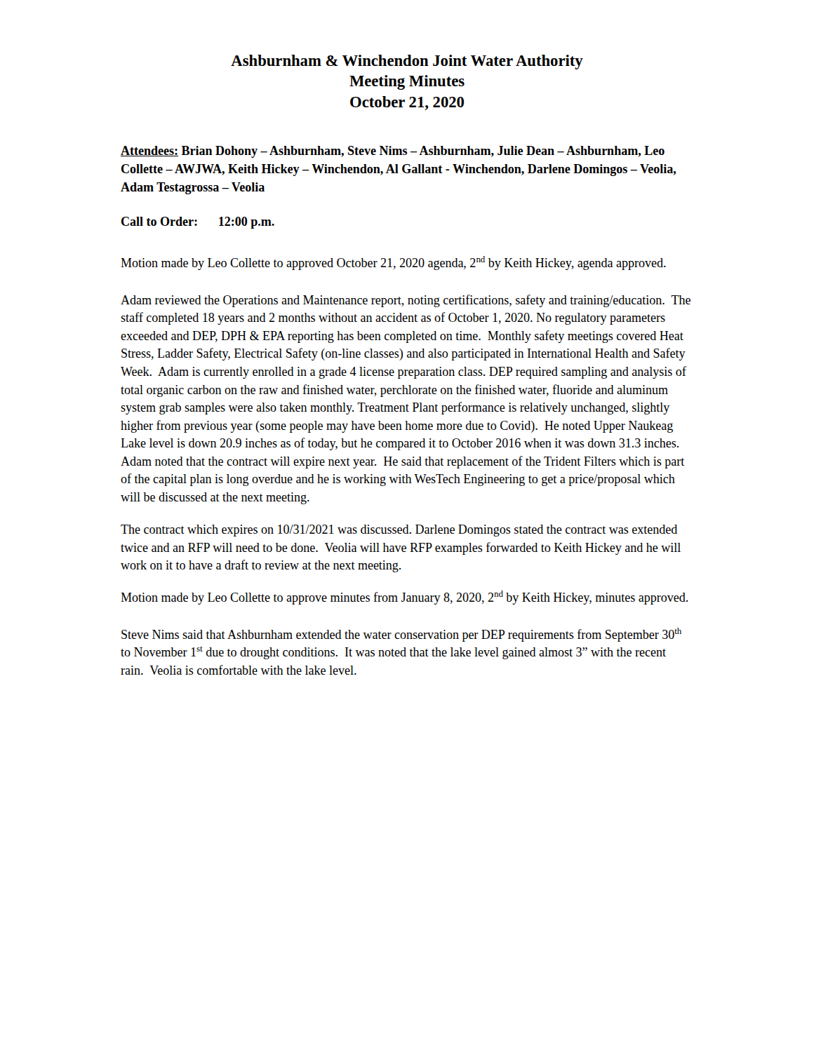Ashburnham & Winchendon Joint Water Authority Meeting Minutes October 21, 2020
Attendees: Brian Dohony – Ashburnham, Steve Nims – Ashburnham, Julie Dean – Ashburnham, Leo Collette – AWJWA, Keith Hickey – Winchendon, Al Gallant - Winchendon, Darlene Domingos – Veolia, Adam Testagrossa – Veolia
Call to Order: 12:00 p.m.
Motion made by Leo Collette to approved October 21, 2020 agenda, 2nd by Keith Hickey, agenda approved.
Adam reviewed the Operations and Maintenance report, noting certifications, safety and training/education. The staff completed 18 years and 2 months without an accident as of October 1, 2020. No regulatory parameters exceeded and DEP, DPH & EPA reporting has been completed on time. Monthly safety meetings covered Heat Stress, Ladder Safety, Electrical Safety (on-line classes) and also participated in International Health and Safety Week. Adam is currently enrolled in a grade 4 license preparation class. DEP required sampling and analysis of total organic carbon on the raw and finished water, perchlorate on the finished water, fluoride and aluminum system grab samples were also taken monthly. Treatment Plant performance is relatively unchanged, slightly higher from previous year (some people may have been home more due to Covid). He noted Upper Naukeag Lake level is down 20.9 inches as of today, but he compared it to October 2016 when it was down 31.3 inches. Adam noted that the contract will expire next year. He said that replacement of the Trident Filters which is part of the capital plan is long overdue and he is working with WesTech Engineering to get a price/proposal which will be discussed at the next meeting.
The contract which expires on 10/31/2021 was discussed. Darlene Domingos stated the contract was extended twice and an RFP will need to be done. Veolia will have RFP examples forwarded to Keith Hickey and he will work on it to have a draft to review at the next meeting.
Motion made by Leo Collette to approve minutes from January 8, 2020, 2nd by Keith Hickey, minutes approved.
Steve Nims said that Ashburnham extended the water conservation per DEP requirements from September 30th to November 1st due to drought conditions. It was noted that the lake level gained almost 3” with the recent rain. Veolia is comfortable with the lake level.